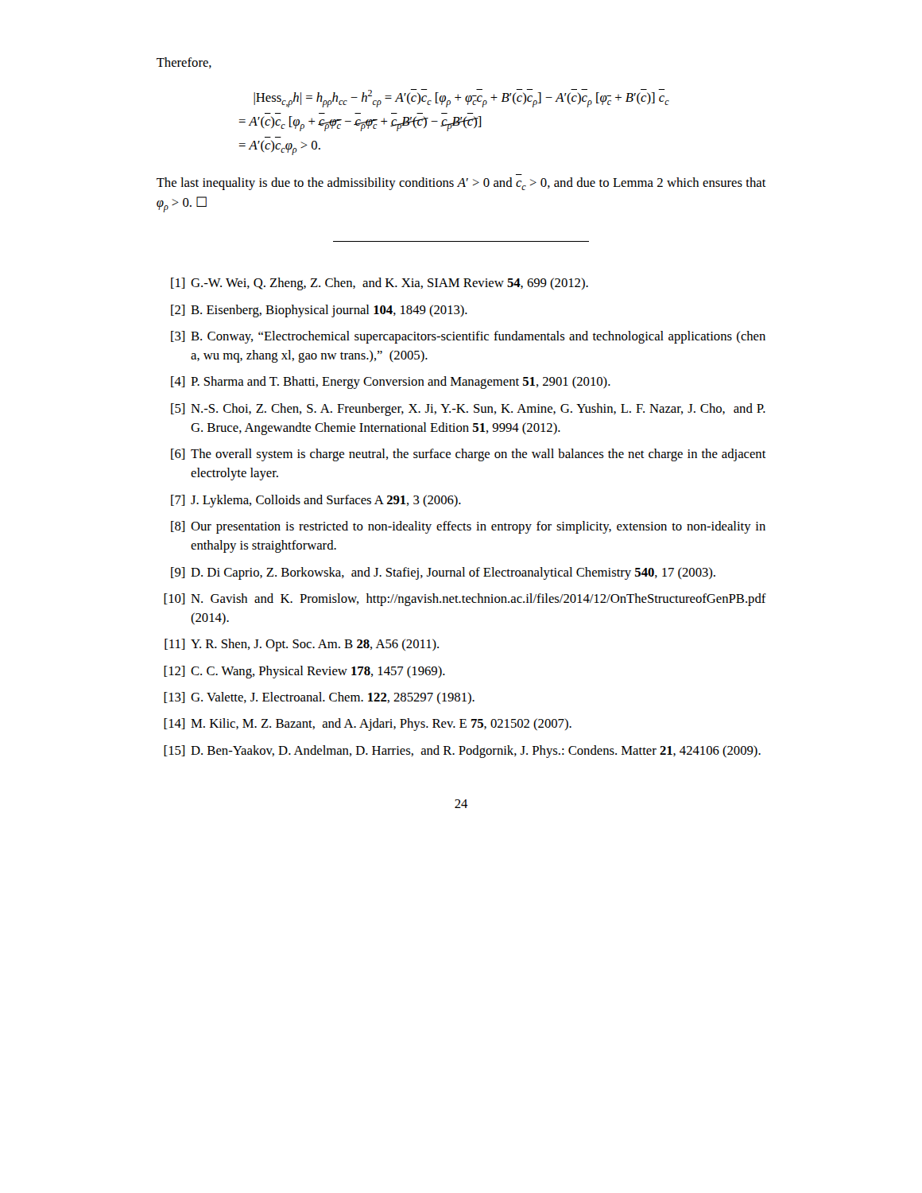Therefore,
|Hessc,ρh| = hρρhcc − h2cρ = A′(c)cc [φρ + φccρ + B′(c)cρ] − A′(c)cρ [φc + B′(c)] cc = A′(c)cc [φρ + cρφc − cρφc + cρB′(c) − cρB′(c)] = A′(c)ccφρ > 0.
The last inequality is due to the admissibility conditions A′ > 0 and cc > 0, and due to Lemma 2 which ensures that φρ > 0. ☐
G.-W. Wei, Q. Zheng, Z. Chen, and K. Xia, SIAM Review 54, 699 (2012).
B. Eisenberg, Biophysical journal 104, 1849 (2013).
B. Conway, “Electrochemical supercapacitors-scientific fundamentals and technological applications (chen a, wu mq, zhang xl, gao nw trans.),” (2005).
P. Sharma and T. Bhatti, Energy Conversion and Management 51, 2901 (2010).
N.-S. Choi, Z. Chen, S. A. Freunberger, X. Ji, Y.-K. Sun, K. Amine, G. Yushin, L. F. Nazar, J. Cho, and P. G. Bruce, Angewandte Chemie International Edition 51, 9994 (2012).
The overall system is charge neutral, the surface charge on the wall balances the net charge in the adjacent electrolyte layer.
J. Lyklema, Colloids and Surfaces A 291, 3 (2006).
Our presentation is restricted to non-ideality effects in entropy for simplicity, extension to non-ideality in enthalpy is straightforward.
D. Di Caprio, Z. Borkowska, and J. Stafiej, Journal of Electroanalytical Chemistry 540, 17 (2003).
N. Gavish and K. Promislow, http://ngavish.net.technion.ac.il/files/2014/12/OnTheStructureofGenPB.pdf (2014).
Y. R. Shen, J. Opt. Soc. Am. B 28, A56 (2011).
C. C. Wang, Physical Review 178, 1457 (1969).
G. Valette, J. Electroanal. Chem. 122, 285297 (1981).
M. Kilic, M. Z. Bazant, and A. Ajdari, Phys. Rev. E 75, 021502 (2007).
D. Ben-Yaakov, D. Andelman, D. Harries, and R. Podgornik, J. Phys.: Condens. Matter 21, 424106 (2009).
24